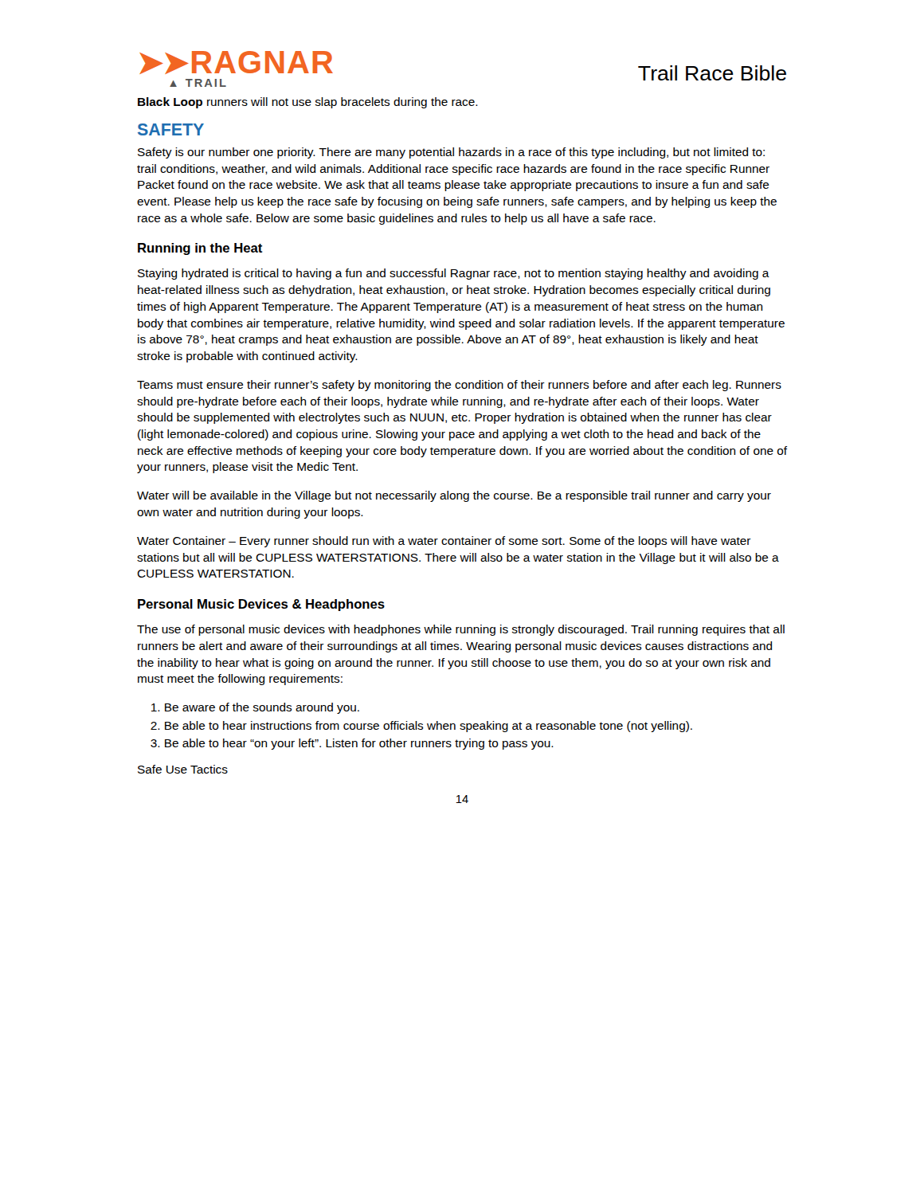➤➤RAGNAR
▲ TRAIL
Trail Race Bible
Black Loop runners will not use slap bracelets during the race.
SAFETY
Safety is our number one priority. There are many potential hazards in a race of this type including, but not limited to: trail conditions, weather, and wild animals. Additional race specific race hazards are found in the race specific Runner Packet found on the race website. We ask that all teams please take appropriate precautions to insure a fun and safe event. Please help us keep the race safe by focusing on being safe runners, safe campers, and by helping us keep the race as a whole safe. Below are some basic guidelines and rules to help us all have a safe race.
Running in the Heat
Staying hydrated is critical to having a fun and successful Ragnar race, not to mention staying healthy and avoiding a heat-related illness such as dehydration, heat exhaustion, or heat stroke. Hydration becomes especially critical during times of high Apparent Temperature. The Apparent Temperature (AT) is a measurement of heat stress on the human body that combines air temperature, relative humidity, wind speed and solar radiation levels. If the apparent temperature is above 78°, heat cramps and heat exhaustion are possible. Above an AT of 89°, heat exhaustion is likely and heat stroke is probable with continued activity.
Teams must ensure their runner’s safety by monitoring the condition of their runners before and after each leg. Runners should pre-hydrate before each of their loops, hydrate while running, and re-hydrate after each of their loops. Water should be supplemented with electrolytes such as NUUN, etc. Proper hydration is obtained when the runner has clear (light lemonade-colored) and copious urine. Slowing your pace and applying a wet cloth to the head and back of the neck are effective methods of keeping your core body temperature down. If you are worried about the condition of one of your runners, please visit the Medic Tent.
Water will be available in the Village but not necessarily along the course. Be a responsible trail runner and carry your own water and nutrition during your loops.
Water Container – Every runner should run with a water container of some sort. Some of the loops will have water stations but all will be CUPLESS WATERSTATIONS. There will also be a water station in the Village but it will also be a CUPLESS WATERSTATION.
Personal Music Devices & Headphones
The use of personal music devices with headphones while running is strongly discouraged. Trail running requires that all runners be alert and aware of their surroundings at all times. Wearing personal music devices causes distractions and the inability to hear what is going on around the runner. If you still choose to use them, you do so at your own risk and must meet the following requirements:
Be aware of the sounds around you.
Be able to hear instructions from course officials when speaking at a reasonable tone (not yelling).
Be able to hear “on your left”. Listen for other runners trying to pass you.
Safe Use Tactics
14